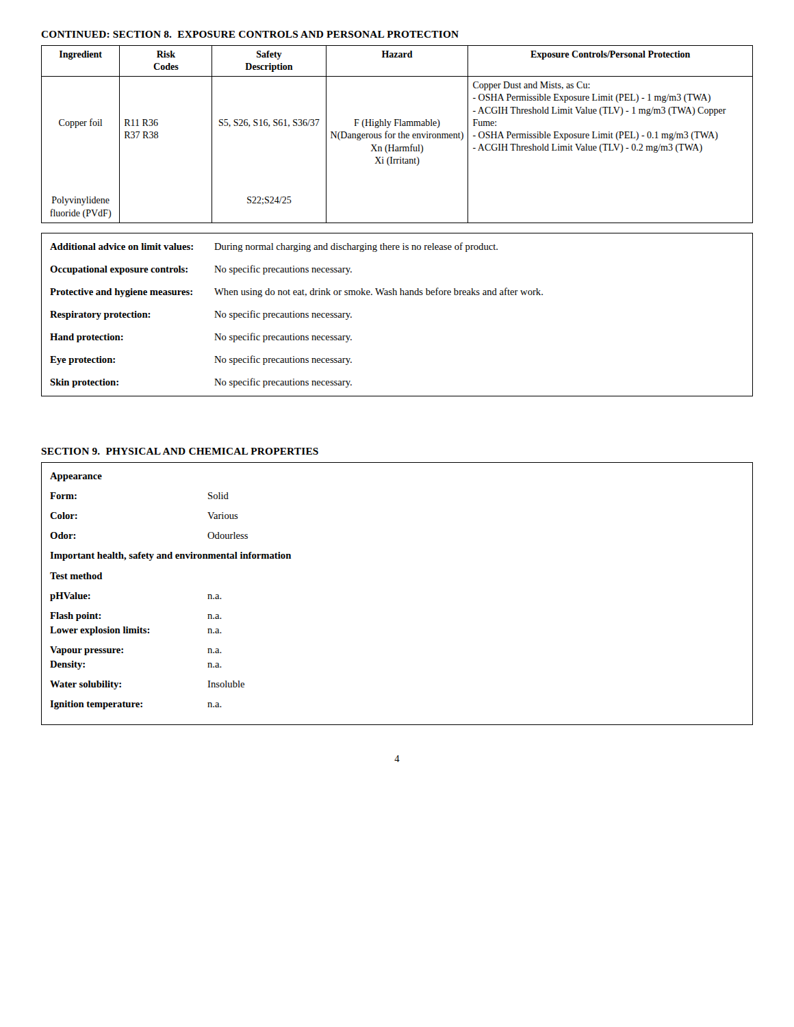CONTINUED: SECTION 8. EXPOSURE CONTROLS AND PERSONAL PROTECTION
| Ingredient | Risk Codes | Safety Description | Hazard | Exposure Controls/Personal Protection |
| --- | --- | --- | --- | --- |
| Copper foil Polyvinylidene fluoride (PVdF) | R11 R36 R37 R38 | S5, S26, S16, S61, S36/37 S22;S24/25 | F (Highly Flammable) N(Dangerous for the environment) Xn (Harmful) Xi (Irritant) | Copper Dust and Mists, as Cu: - OSHA Permissible Exposure Limit (PEL) - 1 mg/m3 (TWA) - ACGIH Threshold Limit Value (TLV) - 1 mg/m3 (TWA) Copper Fume: - OSHA Permissible Exposure Limit (PEL) - 0.1 mg/m3 (TWA) - ACGIH Threshold Limit Value (TLV) - 0.2 mg/m3 (TWA) |
Additional advice on limit values:
During normal charging and discharging there is no release of product.
Occupational exposure controls:
No specific precautions necessary.
Protective and hygiene measures:
When using do not eat, drink or smoke. Wash hands before breaks and after work.
Respiratory protection:
No specific precautions necessary.
Hand protection:
No specific precautions necessary.
Eye protection:
No specific precautions necessary.
Skin protection:
No specific precautions necessary.
SECTION 9. PHYSICAL AND CHEMICAL PROPERTIES
Appearance
Form:
Solid
Color:
Various
Odor:
Odourless
Important health, safety and environmental information
Test method
pHValue:
n.a.
Flash point:
n.a.
Lower explosion limits:
n.a.
Vapour pressure:
n.a.
Density:
n.a.
Water solubility:
Insoluble
Ignition temperature:
n.a.
4